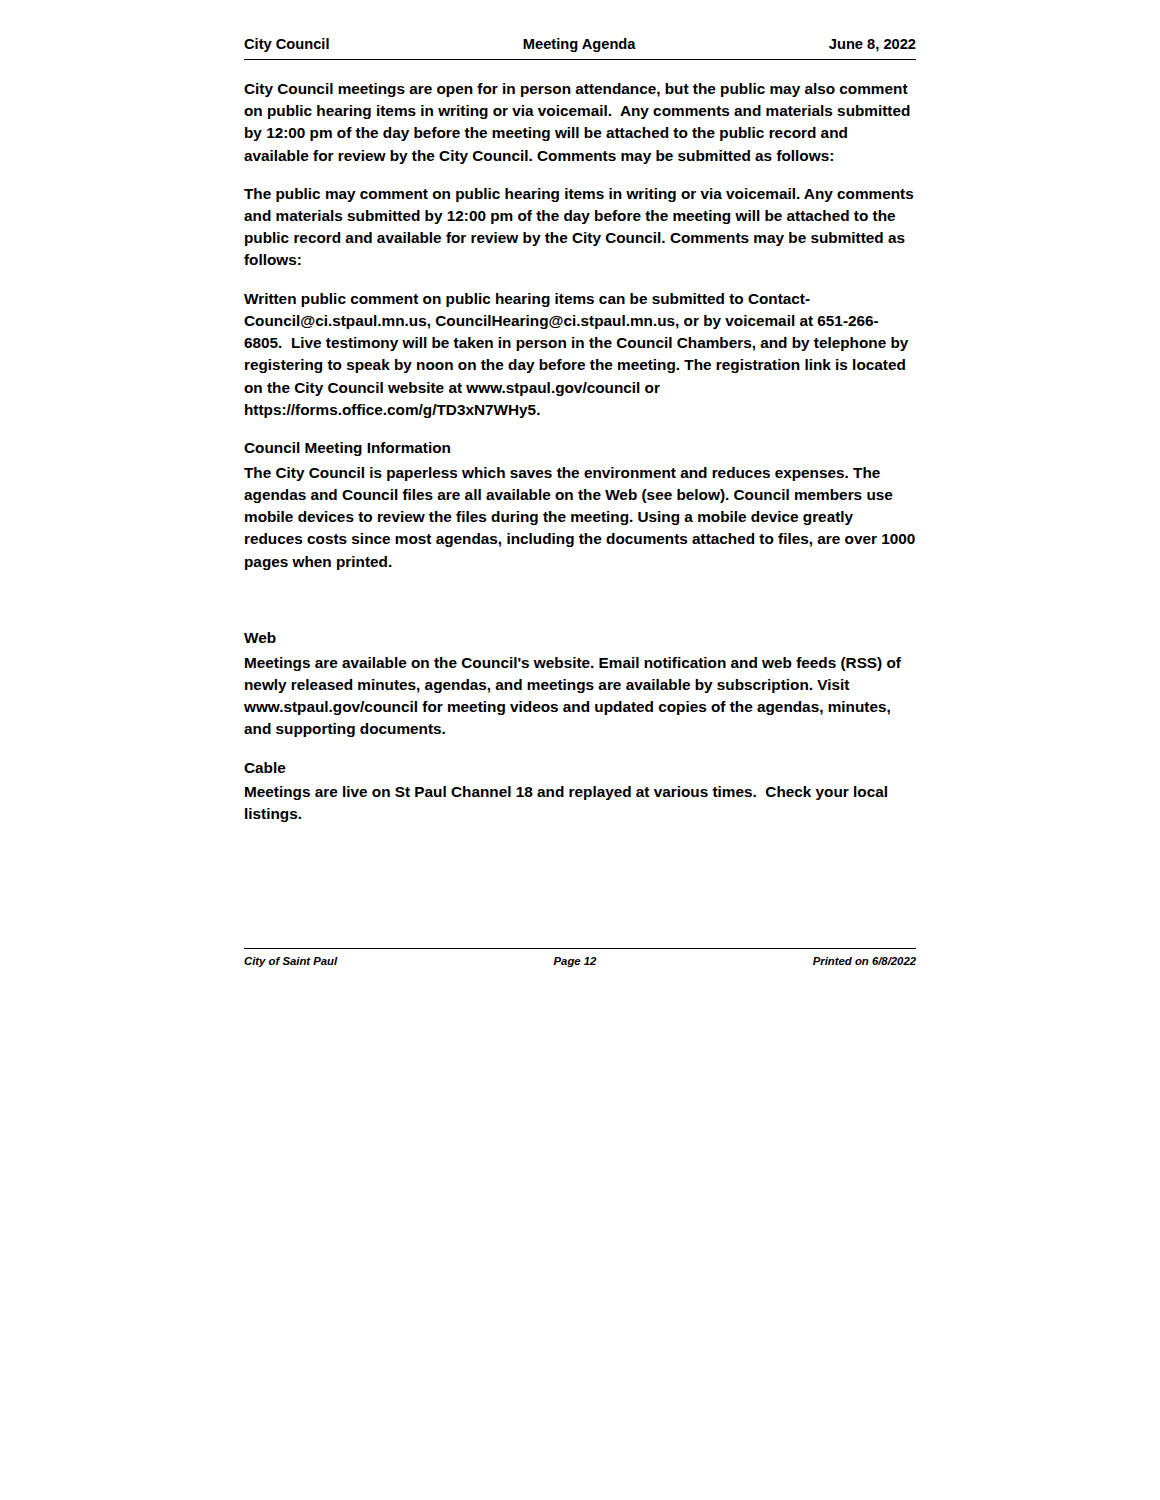City Council
Meeting Agenda
June 8, 2022
City Council meetings are open for in person attendance, but the public may also comment on public hearing items in writing or via voicemail. Any comments and materials submitted by 12:00 pm of the day before the meeting will be attached to the public record and available for review by the City Council. Comments may be submitted as follows:
The public may comment on public hearing items in writing or via voicemail. Any comments and materials submitted by 12:00 pm of the day before the meeting will be attached to the public record and available for review by the City Council. Comments may be submitted as follows:
Written public comment on public hearing items can be submitted to Contact-Council@ci.stpaul.mn.us, CouncilHearing@ci.stpaul.mn.us, or by voicemail at 651-266-6805. Live testimony will be taken in person in the Council Chambers, and by telephone by registering to speak by noon on the day before the meeting. The registration link is located on the City Council website at www.stpaul.gov/council or https://forms.office.com/g/TD3xN7WHy5.
Council Meeting Information
The City Council is paperless which saves the environment and reduces expenses. The agendas and Council files are all available on the Web (see below). Council members use mobile devices to review the files during the meeting. Using a mobile device greatly reduces costs since most agendas, including the documents attached to files, are over 1000 pages when printed.
Web
Meetings are available on the Council's website. Email notification and web feeds (RSS) of newly released minutes, agendas, and meetings are available by subscription. Visit www.stpaul.gov/council for meeting videos and updated copies of the agendas, minutes, and supporting documents.
Cable
Meetings are live on St Paul Channel 18 and replayed at various times. Check your local listings.
City of Saint Paul
Page 12
Printed on 6/8/2022